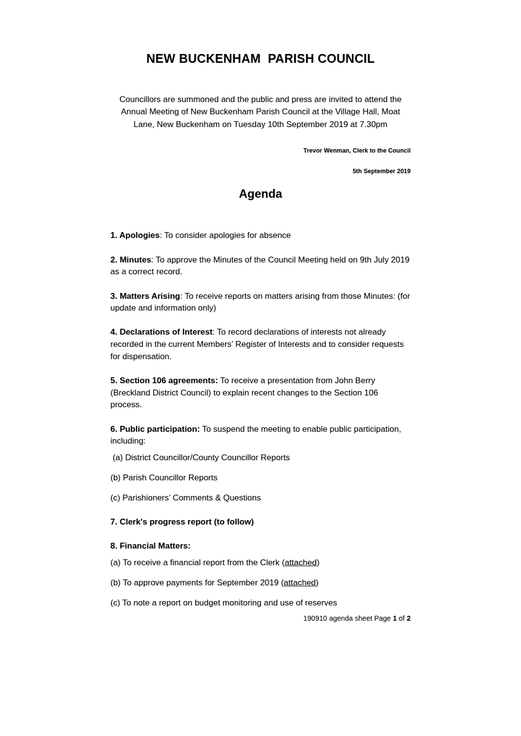NEW BUCKENHAM PARISH COUNCIL
Councillors are summoned and the public and press are invited to attend the Annual Meeting of New Buckenham Parish Council at the Village Hall, Moat Lane, New Buckenham on Tuesday 10th September 2019 at 7.30pm
Trevor Wenman, Clerk to the Council
5th September 2019
Agenda
1. Apologies: To consider apologies for absence
2. Minutes: To approve the Minutes of the Council Meeting held on 9th July 2019 as a correct record.
3. Matters Arising: To receive reports on matters arising from those Minutes: (for update and information only)
4. Declarations of Interest: To record declarations of interests not already recorded in the current Members’ Register of Interests and to consider requests for dispensation.
5. Section 106 agreements: To receive a presentation from John Berry (Breckland District Council) to explain recent changes to the Section 106 process.
6. Public participation: To suspend the meeting to enable public participation, including:
(a) District Councillor/County Councillor Reports
(b) Parish Councillor Reports
(c) Parishioners’ Comments & Questions
7. Clerk's progress report (to follow)
8. Financial Matters:
(a) To receive a financial report from the Clerk (attached)
(b) To approve payments for September 2019 (attached)
(c) To note a report on budget monitoring and use of reserves
190910 agenda sheet Page 1 of 2